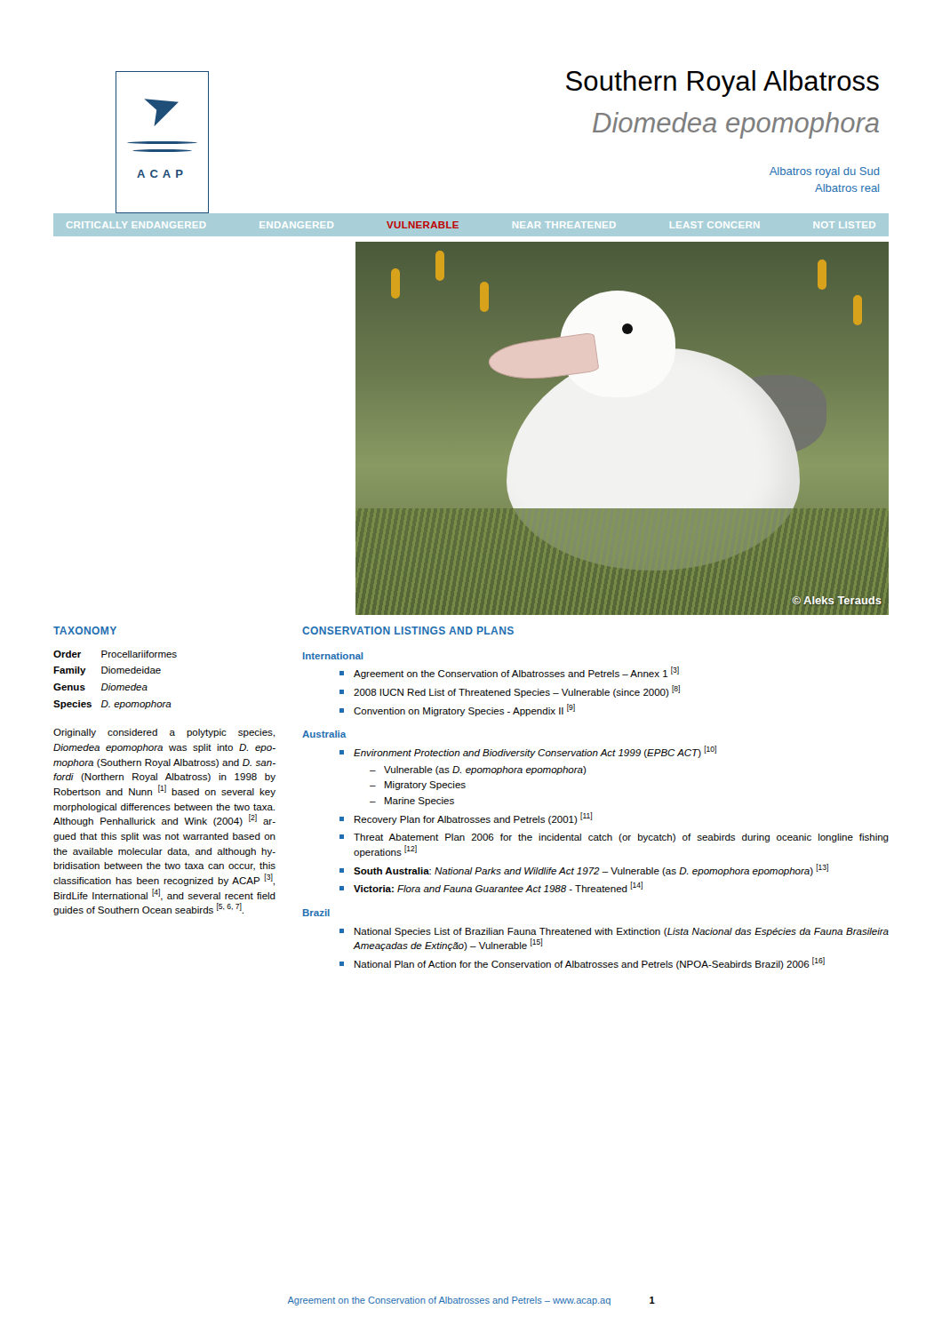➤
ACAP
Southern Royal Albatross
Diomedea epomophora
Albatros royal du Sud
Albatros real
CRITICALLY ENDANGERED ENDANGERED VULNERABLE NEAR THREATENED LEAST CONCERN NOT LISTED
© Aleks Terauds
TAXONOMY
| Order | Procellariiformes |
| Family | Diomedeidae |
| Genus | Diomedea |
| Species | D. epomophora |
Originally considered a polytypic species, Diomedea epomophora was split into D. epomophora (Southern Royal Albatross) and D. sanfordi (Northern Royal Albatross) in 1998 by Robertson and Nunn [1] based on several key morphological differences between the two taxa. Although Penhallurick and Wink (2004) [2] argued that this split was not warranted based on the available molecular data, and although hybridisation between the two taxa can occur, this classification has been recognized by ACAP [3], BirdLife International [4], and several recent field guides of Southern Ocean seabirds [5, 6, 7].
CONSERVATION LISTINGS AND PLANS
International
Agreement on the Conservation of Albatrosses and Petrels – Annex 1 [3]
2008 IUCN Red List of Threatened Species – Vulnerable (since 2000) [8]
Convention on Migratory Species - Appendix II [9]
Australia
Environment Protection and Biodiversity Conservation Act 1999 (EPBC ACT) [10]
Vulnerable (as D. epomophora epomophora)
Migratory Species
Marine Species
Recovery Plan for Albatrosses and Petrels (2001) [11]
Threat Abatement Plan 2006 for the incidental catch (or bycatch) of seabirds during oceanic longline fishing operations [12]
South Australia: National Parks and Wildlife Act 1972 – Vulnerable (as D. epomophora epomophora) [13]
Victoria: Flora and Fauna Guarantee Act 1988 - Threatened [14]
Brazil
National Species List of Brazilian Fauna Threatened with Extinction (Lista Nacional das Espécies da Fauna Brasileira Ameaçadas de Extinção) – Vulnerable [15]
National Plan of Action for the Conservation of Albatrosses and Petrels (NPOA-Seabirds Brazil) 2006 [16]
Agreement on the Conservation of Albatrosses and Petrels – www.acap.aq 1